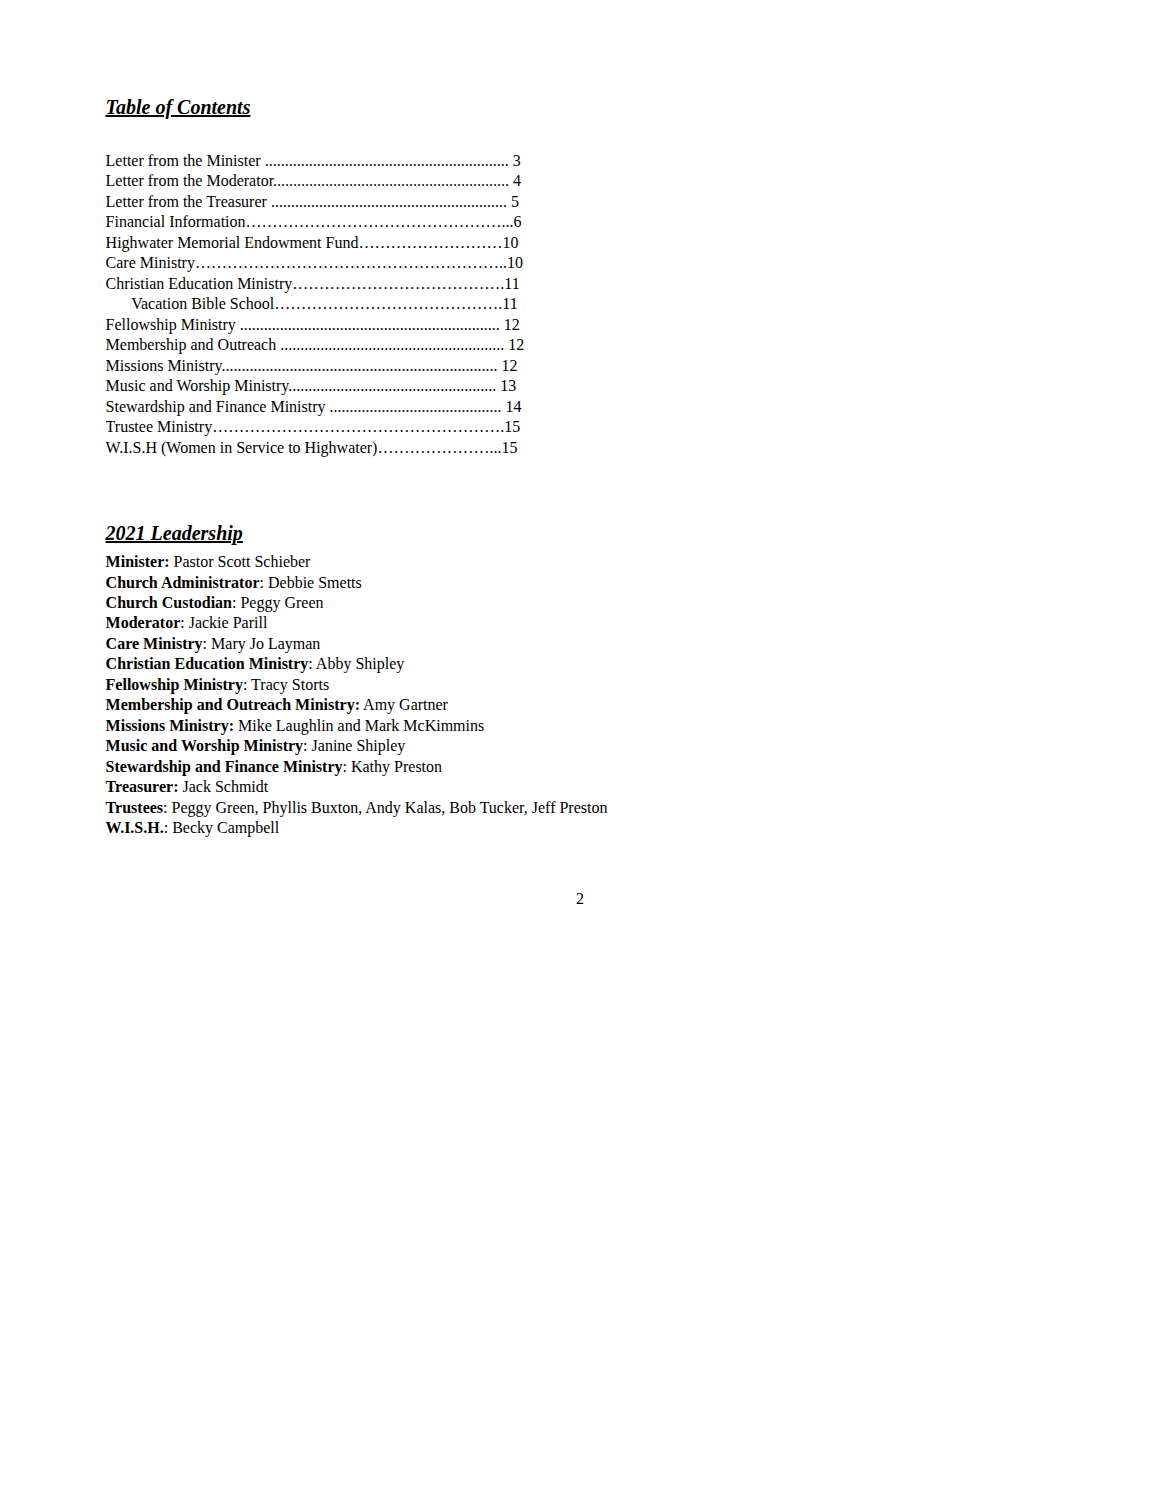Table of Contents
Letter from the Minister ............................................................. 3
Letter from the Moderator........................................................... 4
Letter from the Treasurer ........................................................... 5
Financial Information…………………………………………...6
Highwater Memorial Endowment Fund………………………10
Care Ministry…………………………………………………..10
Christian Education Ministry………………………………….11
Vacation Bible School…………………………………….11
Fellowship Ministry ................................................................. 12
Membership and Outreach ........................................................ 12
Missions Ministry..................................................................... 12
Music and Worship Ministry.................................................... 13
Stewardship and Finance Ministry ........................................... 14
Trustee Ministry……………………………………………….15
W.I.S.H (Women in Service to Highwater)…………………...15
2021 Leadership
Minister: Pastor Scott Schieber
Church Administrator: Debbie Smetts
Church Custodian: Peggy Green
Moderator: Jackie Parill
Care Ministry: Mary Jo Layman
Christian Education Ministry: Abby Shipley
Fellowship Ministry: Tracy Storts
Membership and Outreach Ministry: Amy Gartner
Missions Ministry: Mike Laughlin and Mark McKimmins
Music and Worship Ministry: Janine Shipley
Stewardship and Finance Ministry: Kathy Preston
Treasurer: Jack Schmidt
Trustees: Peggy Green, Phyllis Buxton, Andy Kalas, Bob Tucker, Jeff Preston
W.I.S.H.: Becky Campbell
2